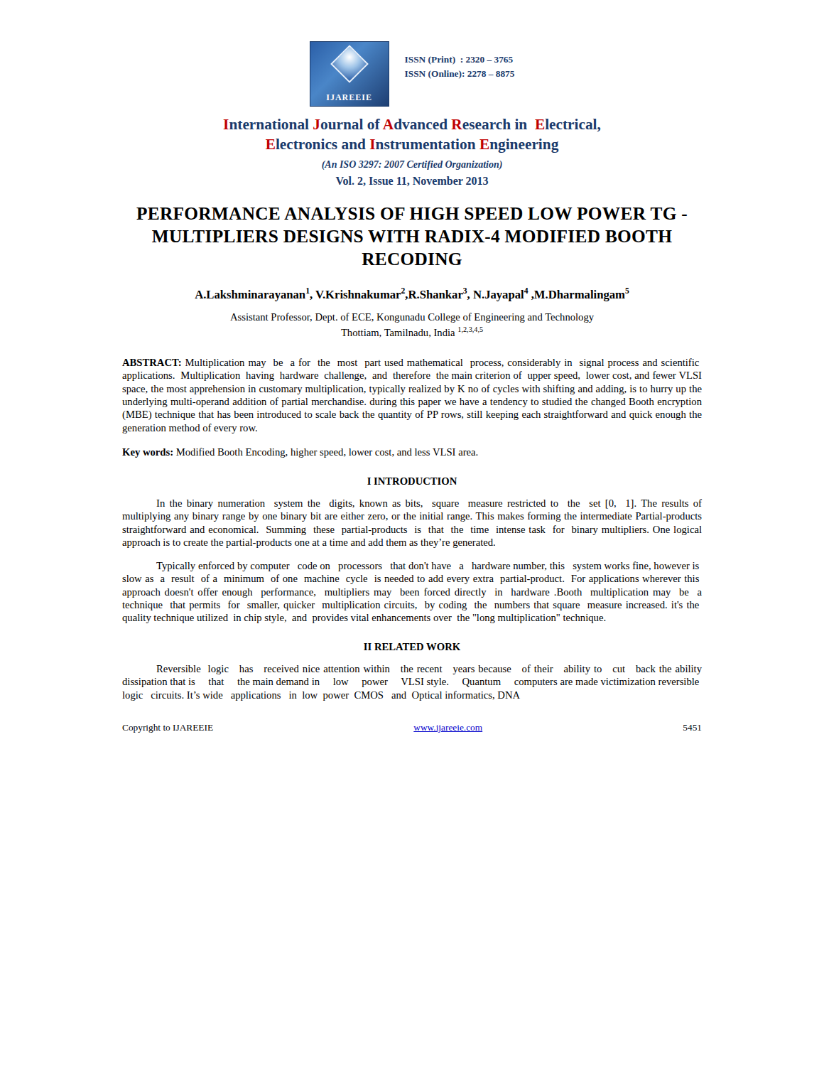ISSN (Print) : 2320 – 3765
ISSN (Online): 2278 – 8875
International Journal of Advanced Research in Electrical,
Electronics and Instrumentation Engineering
(An ISO 3297: 2007 Certified Organization)
Vol. 2, Issue 11, November 2013
PERFORMANCE ANALYSIS OF HIGH SPEED LOW POWER TG - MULTIPLIERS DESIGNS WITH RADIX-4 MODIFIED BOOTH RECODING
A.Lakshminarayanan1, V.Krishnakumar2,R.Shankar3, N.Jayapal4 ,M.Dharmalingam5
Assistant Professor, Dept. of ECE, Kongunadu College of Engineering and Technology
Thottiam, Tamilnadu, India 1,2,3,4,5
ABSTRACT: Multiplication may be a for the most part used mathematical process, considerably in signal process and scientific applications. Multiplication having hardware challenge, and therefore the main criterion of upper speed, lower cost, and fewer VLSI space, the most apprehension in customary multiplication, typically realized by K no of cycles with shifting and adding, is to hurry up the underlying multi-operand addition of partial merchandise. during this paper we have a tendency to studied the changed Booth encryption (MBE) technique that has been introduced to scale back the quantity of PP rows, still keeping each straightforward and quick enough the generation method of every row.
Key words: Modified Booth Encoding, higher speed, lower cost, and less VLSI area.
I INTRODUCTION
In the binary numeration system the digits, known as bits, square measure restricted to the set [0, 1]. The results of multiplying any binary range by one binary bit are either zero, or the initial range. This makes forming the intermediate Partial-products straightforward and economical. Summing these partial-products is that the time intense task for binary multipliers. One logical approach is to create the partial-products one at a time and add them as they’re generated.
Typically enforced by computer code on processors that don't have a hardware number, this system works fine, however is slow as a result of a minimum of one machine cycle is needed to add every extra partial-product. For applications wherever this approach doesn't offer enough performance, multipliers may been forced directly in hardware .Booth multiplication may be a technique that permits for smaller, quicker multiplication circuits, by coding the numbers that square measure increased. it's the quality technique utilized in chip style, and provides vital enhancements over the "long multiplication" technique.
II RELATED WORK
Reversible logic has received nice attention within the recent years because of their ability to cut back the ability dissipation that is that the main demand in low power VLSI style. Quantum computers are made victimization reversible logic circuits. It’s wide applications in low power CMOS and Optical informatics, DNA
Copyright to IJAREEIE www.ijareeie.com 5451